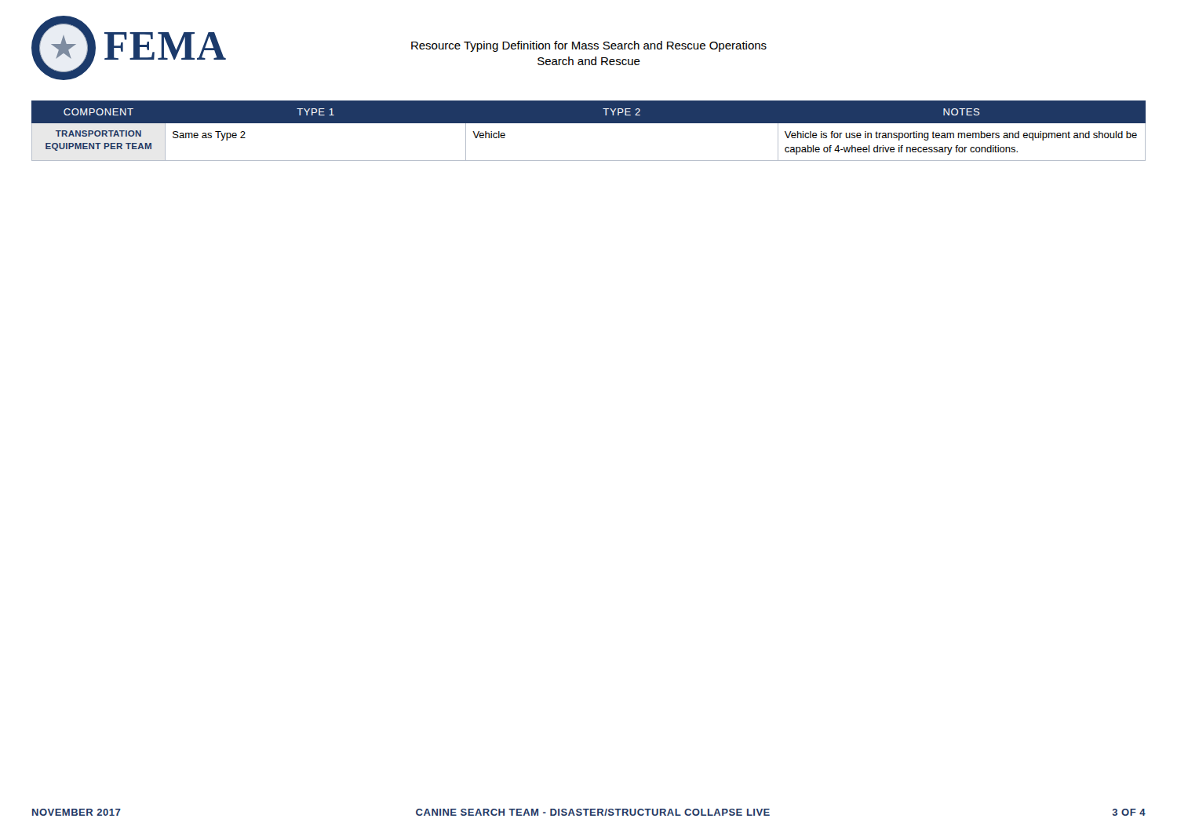U.S. DEPARTMENT OF
HOMELAND SECURITY
FEMA
Resource Typing Definition for Mass Search and Rescue Operations
Search and Rescue
| COMPONENT | TYPE 1 | TYPE 2 | NOTES |
| --- | --- | --- | --- |
| TRANSPORTATION EQUIPMENT PER TEAM | Same as Type 2 | Vehicle | Vehicle is for use in transporting team members and equipment and should be capable of 4-wheel drive if necessary for conditions. |
NOVEMBER 2017
CANINE SEARCH TEAM - DISASTER/STRUCTURAL COLLAPSE LIVE
3 OF 4